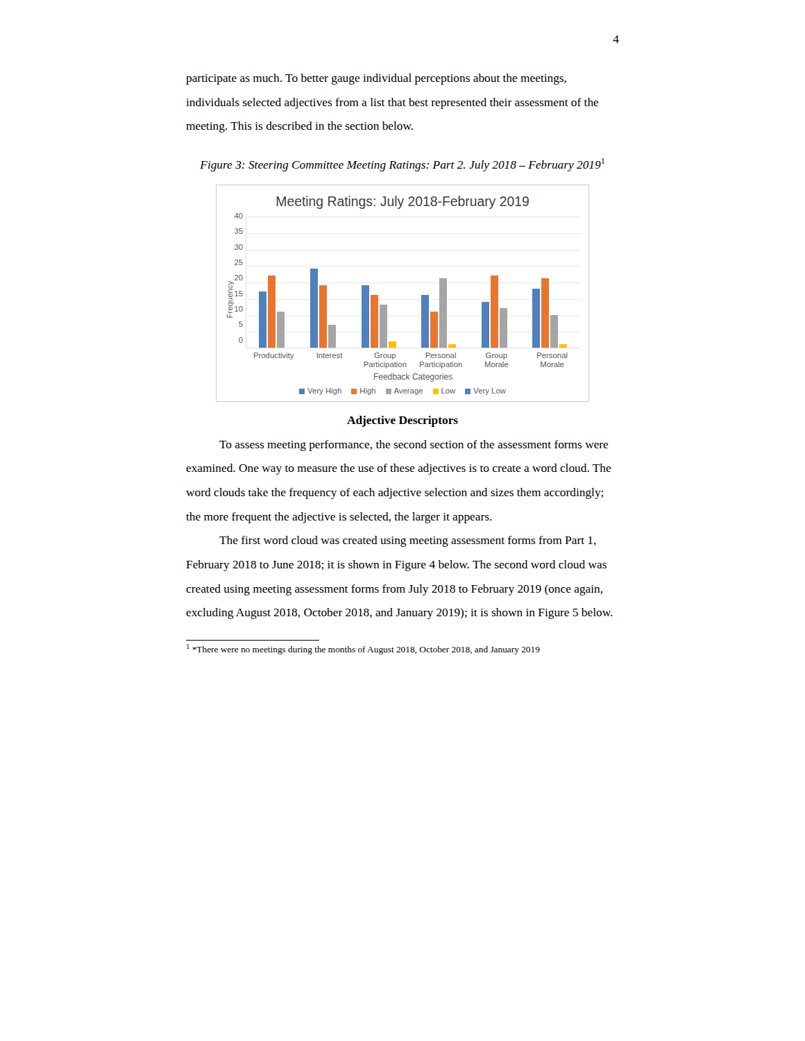4
participate as much. To better gauge individual perceptions about the meetings, individuals selected adjectives from a list that best represented their assessment of the meeting. This is described in the section below.
Figure 3: Steering Committee Meeting Ratings: Part 2. July 2018 – February 20191
Meeting Ratings: July 2018-February 2019
Frequency
40 35 30 25 20 15 10 5 0
Productivity
Interest
Group
Participation
Personal
Participation
Group
Morale
Personal
Morale
Feedback Categories
Very High
High
Average
Low
Very Low
Adjective Descriptors
To assess meeting performance, the second section of the assessment forms were examined. One way to measure the use of these adjectives is to create a word cloud. The word clouds take the frequency of each adjective selection and sizes them accordingly; the more frequent the adjective is selected, the larger it appears.
The first word cloud was created using meeting assessment forms from Part 1, February 2018 to June 2018; it is shown in Figure 4 below. The second word cloud was created using meeting assessment forms from July 2018 to February 2019 (once again, excluding August 2018, October 2018, and January 2019); it is shown in Figure 5 below.
1 *There were no meetings during the months of August 2018, October 2018, and January 2019